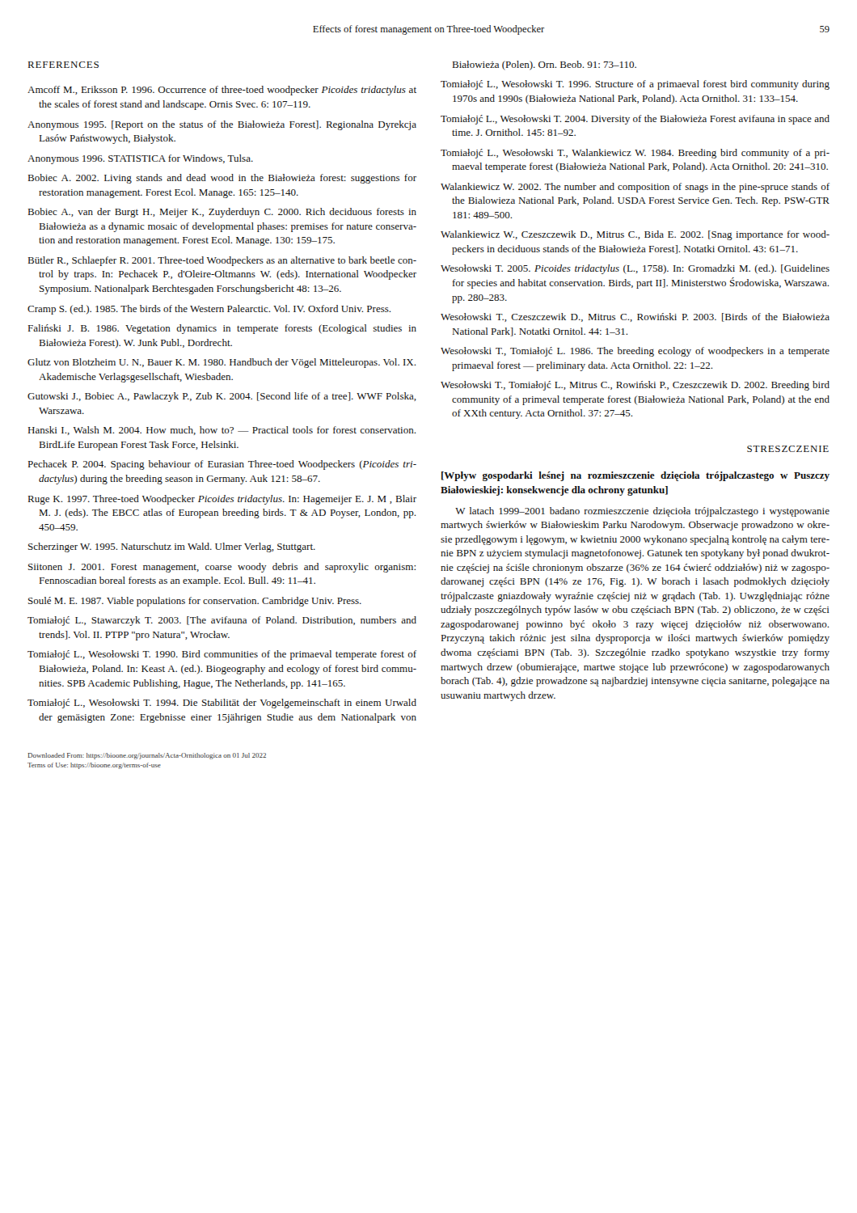Effects of forest management on Three-toed Woodpecker 59
REFERENCES
Amcoff M., Eriksson P. 1996. Occurrence of three-toed woodpecker Picoides tridactylus at the scales of forest stand and landscape. Ornis Svec. 6: 107–119.
Anonymous 1995. [Report on the status of the Białowieża Forest]. Regionalna Dyrekcja Lasów Państwowych, Białystok.
Anonymous 1996. STATISTICA for Windows, Tulsa.
Bobiec A. 2002. Living stands and dead wood in the Białowieża forest: suggestions for restoration management. Forest Ecol. Manage. 165: 125–140.
Bobiec A., van der Burgt H., Meijer K., Zuyderduyn C. 2000. Rich deciduous forests in Białowieża as a dynamic mosaic of developmental phases: premises for nature conservation and restoration management. Forest Ecol. Manage. 130: 159–175.
Bütler R., Schlaepfer R. 2001. Three-toed Woodpeckers as an alternative to bark beetle control by traps. In: Pechacek P., d'Oleire-Oltmanns W. (eds). International Woodpecker Symposium. Nationalpark Berchtesgaden Forschungsbericht 48: 13–26.
Cramp S. (ed.). 1985. The birds of the Western Palearctic. Vol. IV. Oxford Univ. Press.
Faliński J. B. 1986. Vegetation dynamics in temperate forests (Ecological studies in Białowieża Forest). W. Junk Publ., Dordrecht.
Glutz von Blotzheim U. N., Bauer K. M. 1980. Handbuch der Vögel Mitteleuropas. Vol. IX. Akademische Verlagsgesellschaft, Wiesbaden.
Gutowski J., Bobiec A., Pawlaczyk P., Zub K. 2004. [Second life of a tree]. WWF Polska, Warszawa.
Hanski I., Walsh M. 2004. How much, how to? — Practical tools for forest conservation. BirdLife European Forest Task Force, Helsinki.
Pechacek P. 2004. Spacing behaviour of Eurasian Three-toed Woodpeckers (Picoides tridactylus) during the breeding season in Germany. Auk 121: 58–67.
Ruge K. 1997. Three-toed Woodpecker Picoides tridactylus. In: Hagemeijer E. J. M , Blair M. J. (eds). The EBCC atlas of European breeding birds. T & AD Poyser, London, pp. 450–459.
Scherzinger W. 1995. Naturschutz im Wald. Ulmer Verlag, Stuttgart.
Siitonen J. 2001. Forest management, coarse woody debris and saproxylic organism: Fennoscadian boreal forests as an example. Ecol. Bull. 49: 11–41.
Soulé M. E. 1987. Viable populations for conservation. Cambridge Univ. Press.
Tomiałojć L., Stawarczyk T. 2003. [The avifauna of Poland. Distribution, numbers and trends]. Vol. II. PTPP "pro Natura", Wrocław.
Tomiałojć L., Wesołowski T. 1990. Bird communities of the primaeval temperate forest of Białowieża, Poland. In: Keast A. (ed.). Biogeography and ecology of forest bird communities. SPB Academic Publishing, Hague, The Netherlands, pp. 141–165.
Tomiałojć L., Wesołowski T. 1994. Die Stabilität der Vogelgemeinschaft in einem Urwald der gemäsigten Zone: Ergebnisse einer 15jährigen Studie aus dem Nationalpark von Białowieża (Polen). Orn. Beob. 91: 73–110.
Tomiałojć L., Wesołowski T. 1996. Structure of a primaeval forest bird community during 1970s and 1990s (Białowieża National Park, Poland). Acta Ornithol. 31: 133–154.
Tomiałojć L., Wesołowski T. 2004. Diversity of the Białowieża Forest avifauna in space and time. J. Ornithol. 145: 81–92.
Tomiałojć L., Wesołowski T., Walankiewicz W. 1984. Breeding bird community of a primaeval temperate forest (Białowieża National Park, Poland). Acta Ornithol. 20: 241–310.
Walankiewicz W. 2002. The number and composition of snags in the pine-spruce stands of the Bialowieza National Park, Poland. USDA Forest Service Gen. Tech. Rep. PSW-GTR 181: 489–500.
Walankiewicz W., Czeszczewik D., Mitrus C., Bida E. 2002. [Snag importance for woodpeckers in deciduous stands of the Białowieża Forest]. Notatki Ornitol. 43: 61–71.
Wesołowski T. 2005. Picoides tridactylus (L., 1758). In: Gromadzki M. (ed.). [Guidelines for species and habitat conservation. Birds, part II]. Ministerstwo Środowiska, Warszawa. pp. 280–283.
Wesołowski T., Czeszczewik D., Mitrus C., Rowiński P. 2003. [Birds of the Białowieża National Park]. Notatki Ornitol. 44: 1–31.
Wesołowski T., Tomiałojć L. 1986. The breeding ecology of woodpeckers in a temperate primaeval forest — preliminary data. Acta Ornithol. 22: 1–22.
Wesołowski T., Tomiałojć L., Mitrus C., Rowiński P., Czeszczewik D. 2002. Breeding bird community of a primeval temperate forest (Białowieża National Park, Poland) at the end of XXth century. Acta Ornithol. 37: 27–45.
STRESZCZENIE
[Wpływ gospodarki leśnej na rozmieszczenie dzięcioła trójpalczastego w Puszczy Białowieskiej: konsekwencje dla ochrony gatunku]
W latach 1999–2001 badano rozmieszczenie dzięcioła trójpalczastego i występowanie martwych świerków w Białowieskim Parku Narodowym. Obserwacje prowadzono w okresie przedlęgowym i lęgowym, w kwietniu 2000 wykonano specjalną kontrolę na całym terenie BPN z użyciem stymulacji magnetofonowej. Gatunek ten spotykany był ponad dwukrotnie częściej na ściśle chronionym obszarze (36% ze 164 ćwierć oddziałów) niż w zagospodarowanej części BPN (14% ze 176, Fig. 1). W borach i lasach podmokłych dzięcioły trójpalczaste gniazdowały wyraźnie częściej niż w grądach (Tab. 1). Uwzględniając różne udziały poszczególnych typów lasów w obu częściach BPN (Tab. 2) obliczono, że w części zagospodarowanej powinno być około 3 razy więcej dzięciołów niż obserwowano. Przyczyną takich różnic jest silna dysproporcja w ilości martwych świerków pomiędzy dwoma częściami BPN (Tab. 3). Szczególnie rzadko spotykano wszystkie trzy formy martwych drzew (obumierające, martwe stojące lub przewrócone) w zagospodarowanych borach (Tab. 4), gdzie prowadzone są najbardziej intensywne cięcia sanitarne, polegające na usuwaniu martwych drzew.
Downloaded From: https://bioone.org/journals/Acta-Ornithologica on 01 Jul 2022
Terms of Use: https://bioone.org/terms-of-use